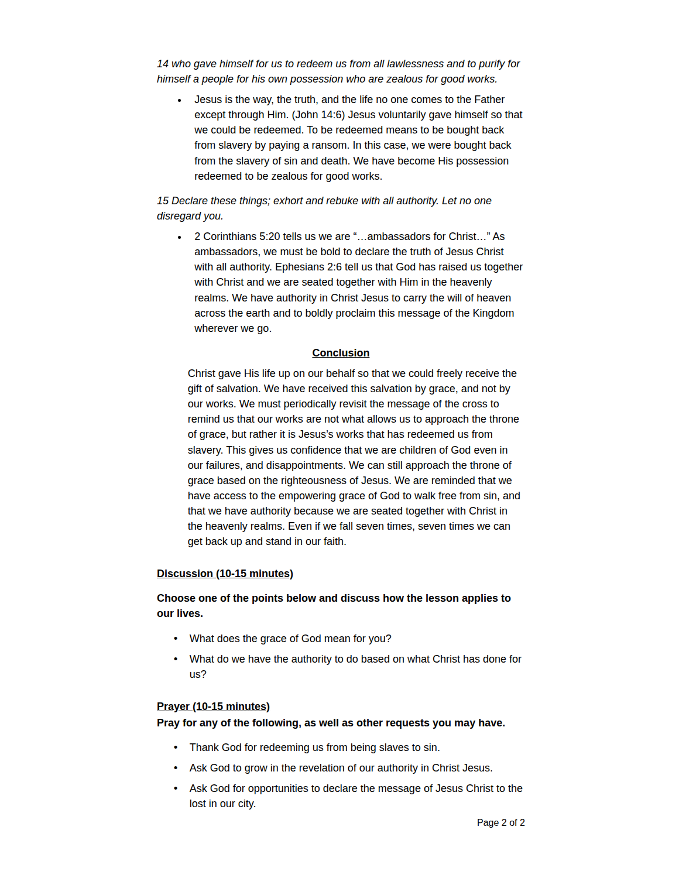14 who gave himself for us to redeem us from all lawlessness and to purify for himself a people for his own possession who are zealous for good works.
Jesus is the way, the truth, and the life no one comes to the Father except through Him. (John 14:6) Jesus voluntarily gave himself so that we could be redeemed. To be redeemed means to be bought back from slavery by paying a ransom. In this case, we were bought back from the slavery of sin and death. We have become His possession redeemed to be zealous for good works.
15 Declare these things; exhort and rebuke with all authority. Let no one disregard you.
2 Corinthians 5:20 tells us we are “…ambassadors for Christ…” As ambassadors, we must be bold to declare the truth of Jesus Christ with all authority. Ephesians 2:6 tell us that God has raised us together with Christ and we are seated together with Him in the heavenly realms. We have authority in Christ Jesus to carry the will of heaven across the earth and to boldly proclaim this message of the Kingdom wherever we go.
Conclusion
Christ gave His life up on our behalf so that we could freely receive the gift of salvation. We have received this salvation by grace, and not by our works. We must periodically revisit the message of the cross to remind us that our works are not what allows us to approach the throne of grace, but rather it is Jesus’s works that has redeemed us from slavery. This gives us confidence that we are children of God even in our failures, and disappointments. We can still approach the throne of grace based on the righteousness of Jesus. We are reminded that we have access to the empowering grace of God to walk free from sin, and that we have authority because we are seated together with Christ in the heavenly realms. Even if we fall seven times, seven times we can get back up and stand in our faith.
Discussion (10-15 minutes)
Choose one of the points below and discuss how the lesson applies to our lives.
What does the grace of God mean for you?
What do we have the authority to do based on what Christ has done for us?
Prayer (10-15 minutes)
Pray for any of the following, as well as other requests you may have.
Thank God for redeeming us from being slaves to sin.
Ask God to grow in the revelation of our authority in Christ Jesus.
Ask God for opportunities to declare the message of Jesus Christ to the lost in our city.
Page 2 of 2